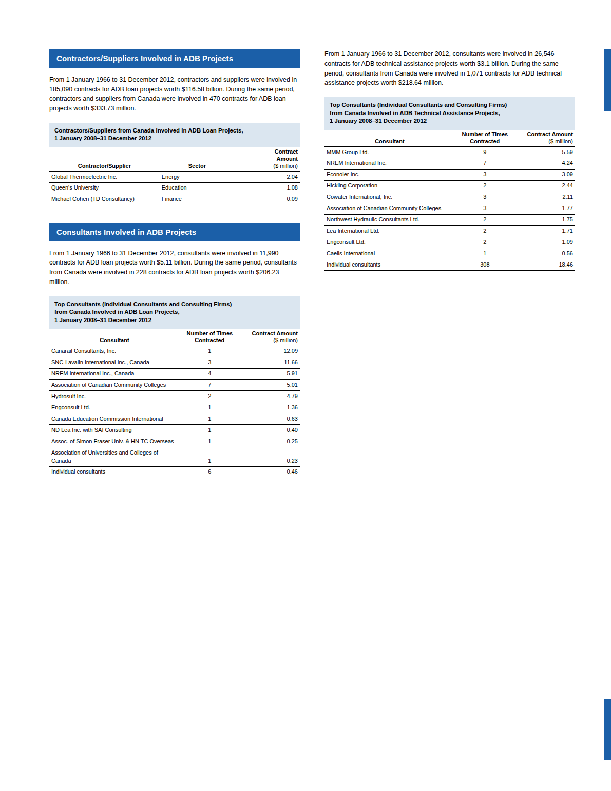Contractors/Suppliers Involved in ADB Projects
From 1 January 1966 to 31 December 2012, contractors and suppliers were involved in 185,090 contracts for ADB loan projects worth $116.58 billion. During the same period, contractors and suppliers from Canada were involved in 470 contracts for ADB loan projects worth $333.73 million.
Contractors/Suppliers from Canada Involved in ADB Loan Projects,
1 January 2008–31 December 2012
| Contractor/Supplier | Sector | Contract Amount ($ million) |
| --- | --- | --- |
| Global Thermoelectric Inc. | Energy | 2.04 |
| Queen's University | Education | 1.08 |
| Michael Cohen (TD Consultancy) | Finance | 0.09 |
Consultants Involved in ADB Projects
From 1 January 1966 to 31 December 2012, consultants were involved in 11,990 contracts for ADB loan projects worth $5.11 billion. During the same period, consultants from Canada were involved in 228 contracts for ADB loan projects worth $206.23 million.
Top Consultants (Individual Consultants and Consulting Firms)
from Canada Involved in ADB Loan Projects,
1 January 2008–31 December 2012
| Consultant | Number of Times Contracted | Contract Amount ($ million) |
| --- | --- | --- |
| Canarail Consultants, Inc. | 1 | 12.09 |
| SNC-Lavalin International Inc., Canada | 3 | 11.66 |
| NREM International Inc., Canada | 4 | 5.91 |
| Association of Canadian Community Colleges | 7 | 5.01 |
| Hydrosult Inc. | 2 | 4.79 |
| Engconsult Ltd. | 1 | 1.36 |
| Canada Education Commission International | 1 | 0.63 |
| ND Lea Inc. with SAI Consulting | 1 | 0.40 |
| Assoc. of Simon Fraser Univ. & HN TC Overseas | 1 | 0.25 |
| Association of Universities and Colleges of Canada | 1 | 0.23 |
| Individual consultants | 6 | 0.46 |
From 1 January 1966 to 31 December 2012, consultants were involved in 26,546 contracts for ADB technical assistance projects worth $3.1 billion. During the same period, consultants from Canada were involved in 1,071 contracts for ADB technical assistance projects worth $218.64 million.
Top Consultants (Individual Consultants and Consulting Firms)
from Canada Involved in ADB Technical Assistance Projects,
1 January 2008–31 December 2012
| Consultant | Number of Times Contracted | Contract Amount ($ million) |
| --- | --- | --- |
| MMM Group Ltd. | 9 | 5.59 |
| NREM International Inc. | 7 | 4.24 |
| Econoler Inc. | 3 | 3.09 |
| Hickling Corporation | 2 | 2.44 |
| Cowater International, Inc. | 3 | 2.11 |
| Association of Canadian Community Colleges | 3 | 1.77 |
| Northwest Hydraulic Consultants Ltd. | 2 | 1.75 |
| Lea International Ltd. | 2 | 1.71 |
| Engconsult Ltd. | 2 | 1.09 |
| Caelis International | 1 | 0.56 |
| Individual consultants | 308 | 18.46 |